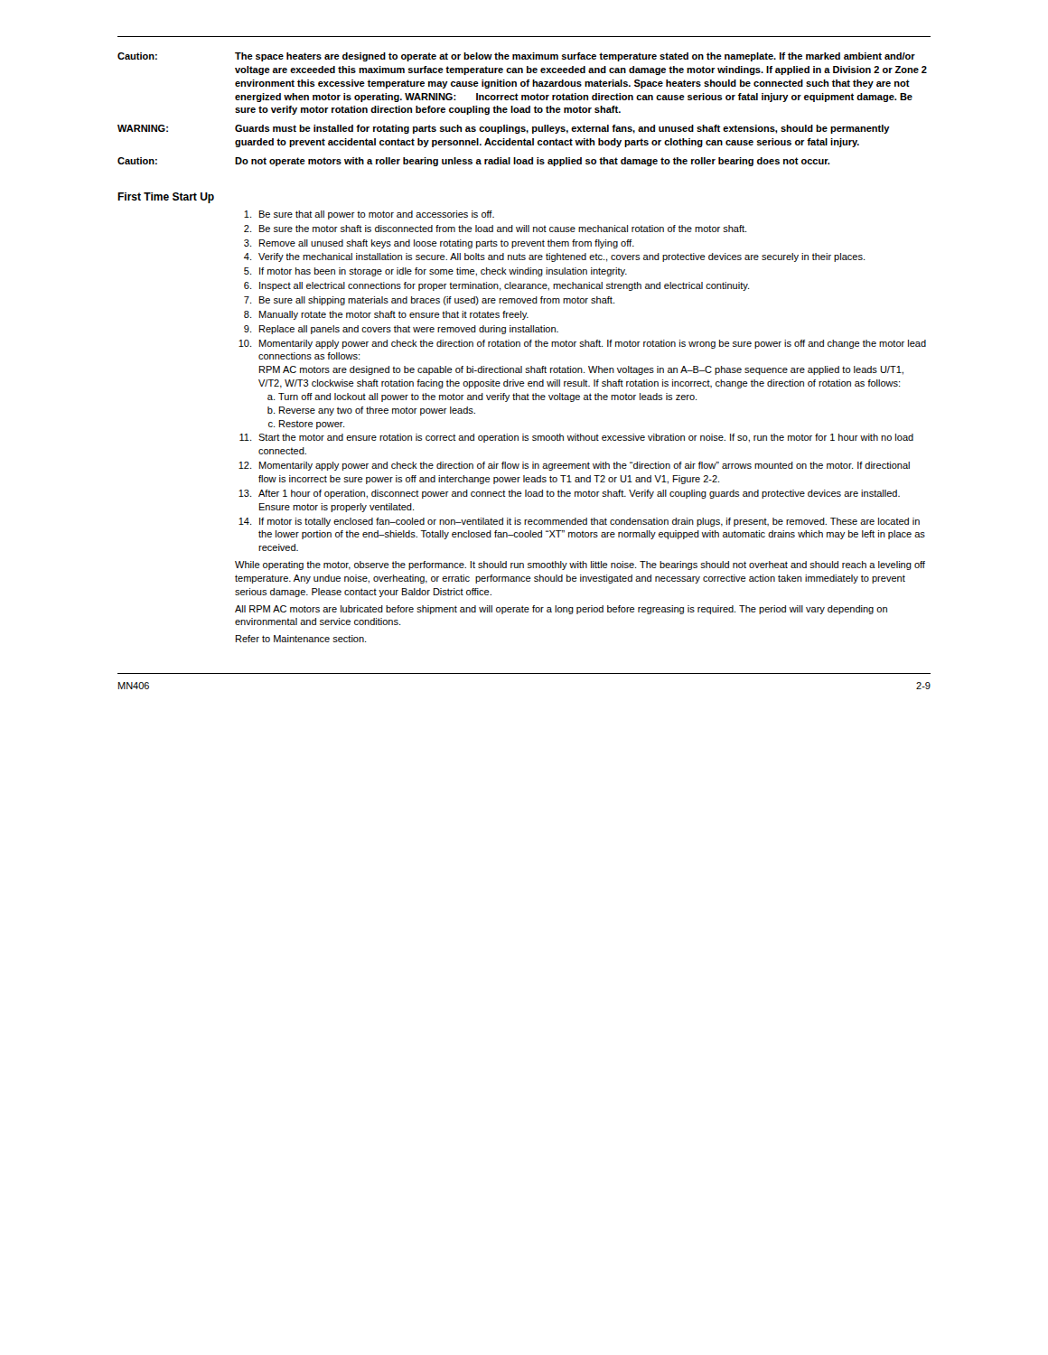| Caution: | The space heaters are designed to operate at or below the maximum surface temperature stated on the nameplate. If the marked ambient and/or voltage are exceeded this maximum surface temperature can be exceeded and can damage the motor windings. If applied in a Division 2 or Zone 2 environment this excessive temperature may cause ignition of hazardous materials. Space heaters should be connected such that they are not energized when motor is operating. WARNING: Incorrect motor rotation direction can cause serious or fatal injury or equipment damage. Be sure to verify motor rotation direction before coupling the load to the motor shaft. |
| WARNING: | Guards must be installed for rotating parts such as couplings, pulleys, external fans, and unused shaft extensions, should be permanently guarded to prevent accidental contact by personnel. Accidental contact with body parts or clothing can cause serious or fatal injury. |
| Caution: | Do not operate motors with a roller bearing unless a radial load is applied so that damage to the roller bearing does not occur. |
First Time Start Up
Be sure that all power to motor and accessories is off.
Be sure the motor shaft is disconnected from the load and will not cause mechanical rotation of the motor shaft.
Remove all unused shaft keys and loose rotating parts to prevent them from flying off.
Verify the mechanical installation is secure. All bolts and nuts are tightened etc., covers and protective devices are securely in their places.
If motor has been in storage or idle for some time, check winding insulation integrity.
Inspect all electrical connections for proper termination, clearance, mechanical strength and electrical continuity.
Be sure all shipping materials and braces (if used) are removed from motor shaft.
Manually rotate the motor shaft to ensure that it rotates freely.
Replace all panels and covers that were removed during installation.
Momentarily apply power and check the direction of rotation of the motor shaft. If motor rotation is wrong be sure power is off and change the motor lead connections as follows:
RPM AC motors are designed to be capable of bi-directional shaft rotation. When voltages in an A–B–C phase sequence are applied to leads U/T1, V/T2, W/T3 clockwise shaft rotation facing the opposite drive end will result. If shaft rotation is incorrect, change the direction of rotation as follows:
Turn off and lockout all power to the motor and verify that the voltage at the motor leads is zero.
Reverse any two of three motor power leads.
Restore power.
Start the motor and ensure rotation is correct and operation is smooth without excessive vibration or noise. If so, run the motor for 1 hour with no load connected.
Momentarily apply power and check the direction of air flow is in agreement with the “direction of air flow” arrows mounted on the motor. If directional flow is incorrect be sure power is off and interchange power leads to T1 and T2 or U1 and V1, Figure 2-2.
After 1 hour of operation, disconnect power and connect the load to the motor shaft. Verify all coupling guards and protective devices are installed. Ensure motor is properly ventilated.
If motor is totally enclosed fan–cooled or non–ventilated it is recommended that condensation drain plugs, if present, be removed. These are located in the lower portion of the end–shields. Totally enclosed fan–cooled “XT” motors are normally equipped with automatic drains which may be left in place as received.
While operating the motor, observe the performance. It should run smoothly with little noise. The bearings should not overheat and should reach a leveling off temperature. Any undue noise, overheating, or erratic performance should be investigated and necessary corrective action taken immediately to prevent serious damage. Please contact your Baldor District office.
All RPM AC motors are lubricated before shipment and will operate for a long period before regreasing is required. The period will vary depending on environmental and service conditions.
Refer to Maintenance section.
MN406 2-9